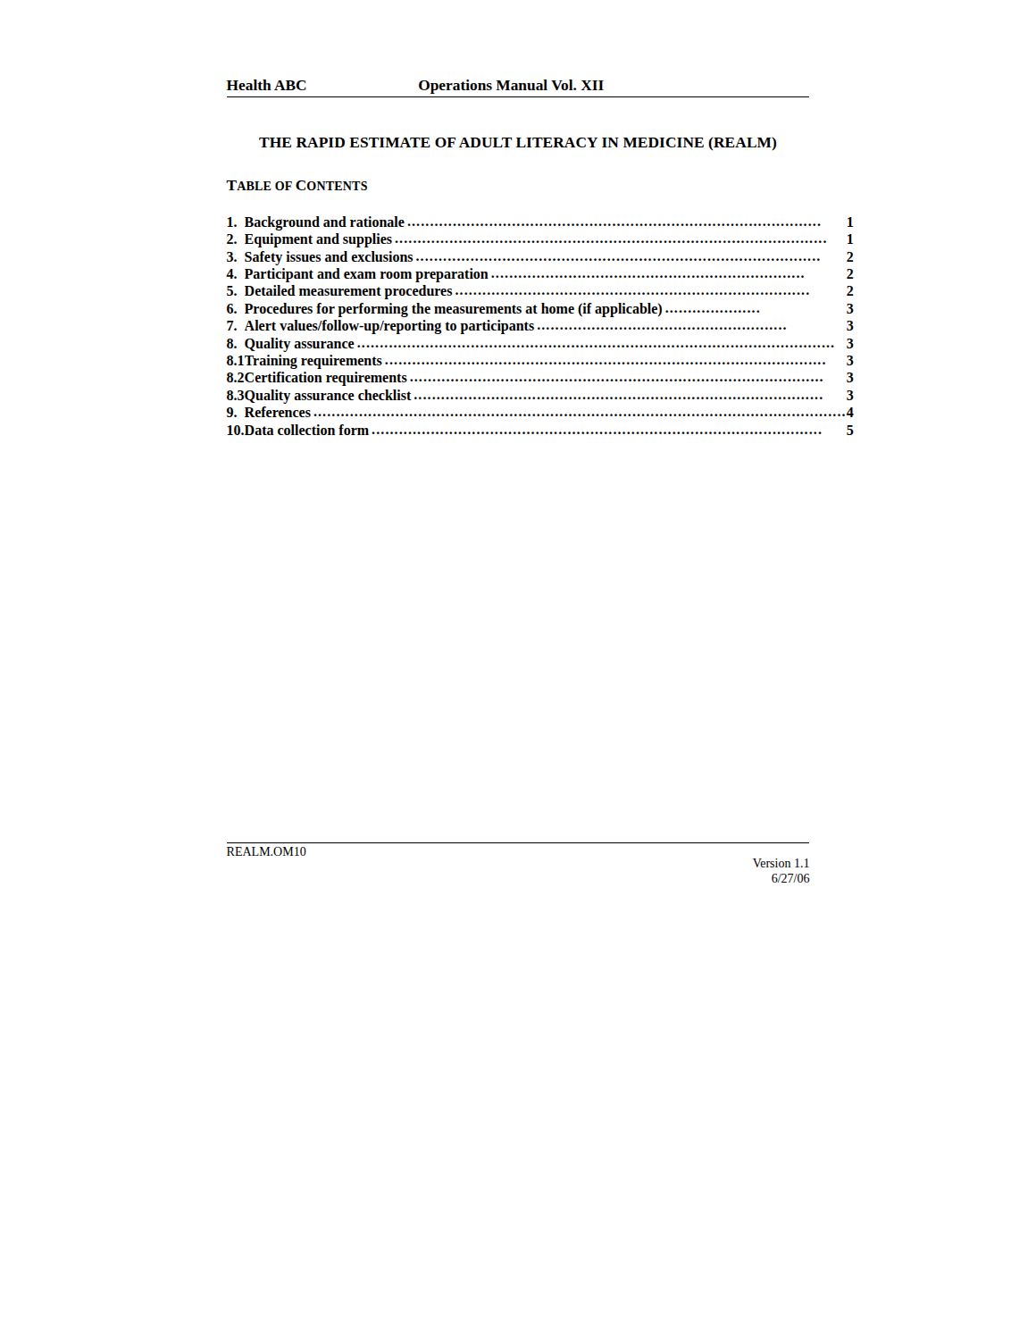Health ABC Operations Manual Vol. XII
THE RAPID ESTIMATE OF ADULT LITERACY IN MEDICINE (REALM)
TABLE OF CONTENTS
| 1. | Background and rationale ........................................................................................... | 1 |
| 2. | Equipment and supplies ............................................................................................... | 1 |
| 3. | Safety issues and exclusions ......................................................................................... | 2 |
| 4. | Participant and exam room preparation ..................................................................... | 2 |
| 5. | Detailed measurement procedures .............................................................................. | 2 |
| 6. | Procedures for performing the measurements at home (if applicable) ..................... | 3 |
| 7. | Alert values/follow-up/reporting to participants ....................................................... | 3 |
| 8. | Quality assurance ......................................................................................................... | 3 |
| 8.1 | Training requirements ................................................................................................. | 3 |
| 8.2 | Certification requirements ........................................................................................... | 3 |
| 8.3 | Quality assurance checklist .......................................................................................... | 3 |
| 9. | References ..................................................................................................................... | 4 |
| 10. | Data collection form ................................................................................................... | 5 |
REALM.OM10
Version 1.1
6/27/06